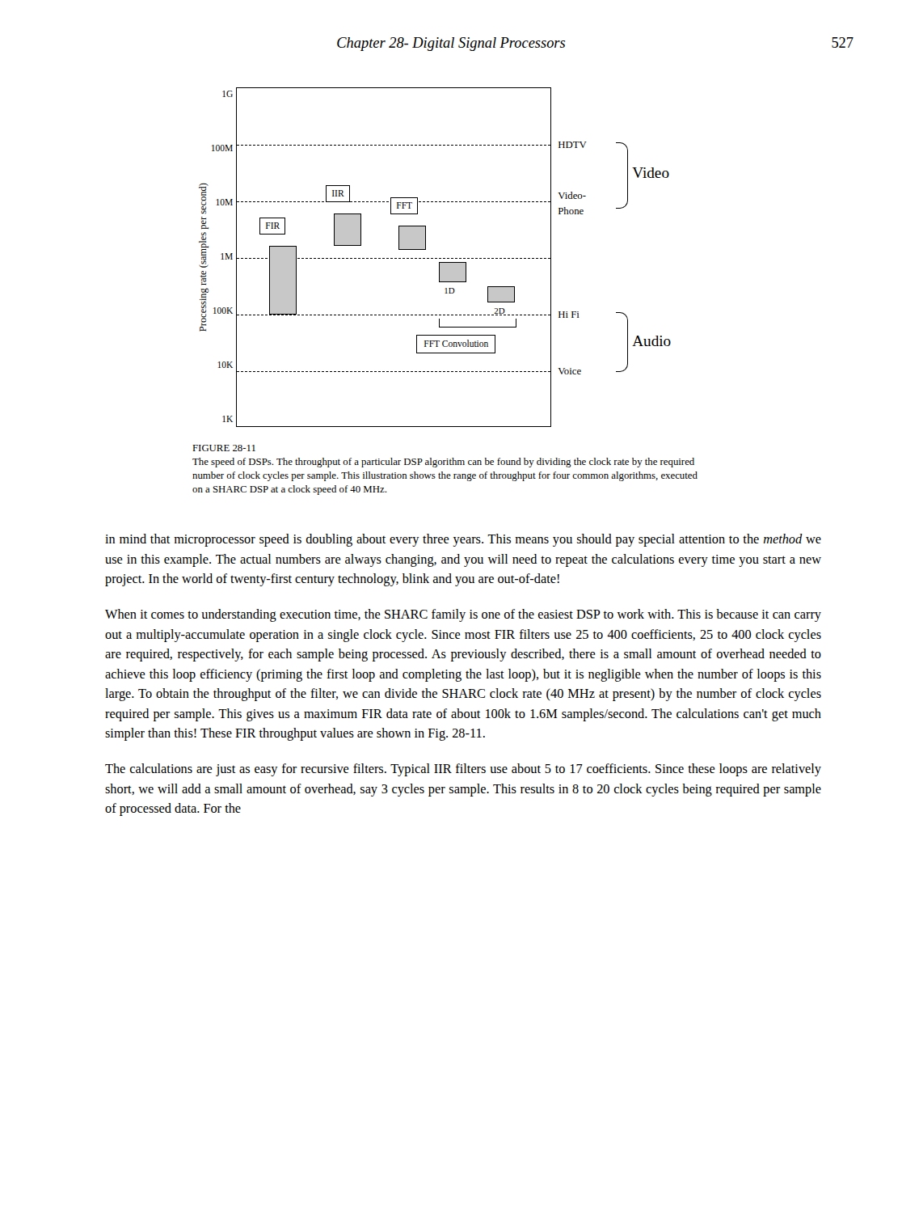Chapter 28- Digital Signal Processors
527
Processing rate (samples per second)
1G 100M 10M 1M 100K 10K 1K
FIR
IIR
FFT
1D
2D
FFT Convolution
HDTV Video-
Phone Hi Fi Voice
Video
Audio
FIGURE 28-11 The speed of DSPs. The throughput of a particular DSP algorithm can be found by dividing the clock rate by the required number of clock cycles per sample. This illustration shows the range of throughput for four common algorithms, executed on a SHARC DSP at a clock speed of 40 MHz.
in mind that microprocessor speed is doubling about every three years. This means you should pay special attention to the method we use in this example. The actual numbers are always changing, and you will need to repeat the calculations every time you start a new project. In the world of twenty-first century technology, blink and you are out-of-date!
When it comes to understanding execution time, the SHARC family is one of the easiest DSP to work with. This is because it can carry out a multiply-accumulate operation in a single clock cycle. Since most FIR filters use 25 to 400 coefficients, 25 to 400 clock cycles are required, respectively, for each sample being processed. As previously described, there is a small amount of overhead needed to achieve this loop efficiency (priming the first loop and completing the last loop), but it is negligible when the number of loops is this large. To obtain the throughput of the filter, we can divide the SHARC clock rate (40 MHz at present) by the number of clock cycles required per sample. This gives us a maximum FIR data rate of about 100k to 1.6M samples/second. The calculations can't get much simpler than this! These FIR throughput values are shown in Fig. 28-11.
The calculations are just as easy for recursive filters. Typical IIR filters use about 5 to 17 coefficients. Since these loops are relatively short, we will add a small amount of overhead, say 3 cycles per sample. This results in 8 to 20 clock cycles being required per sample of processed data. For the